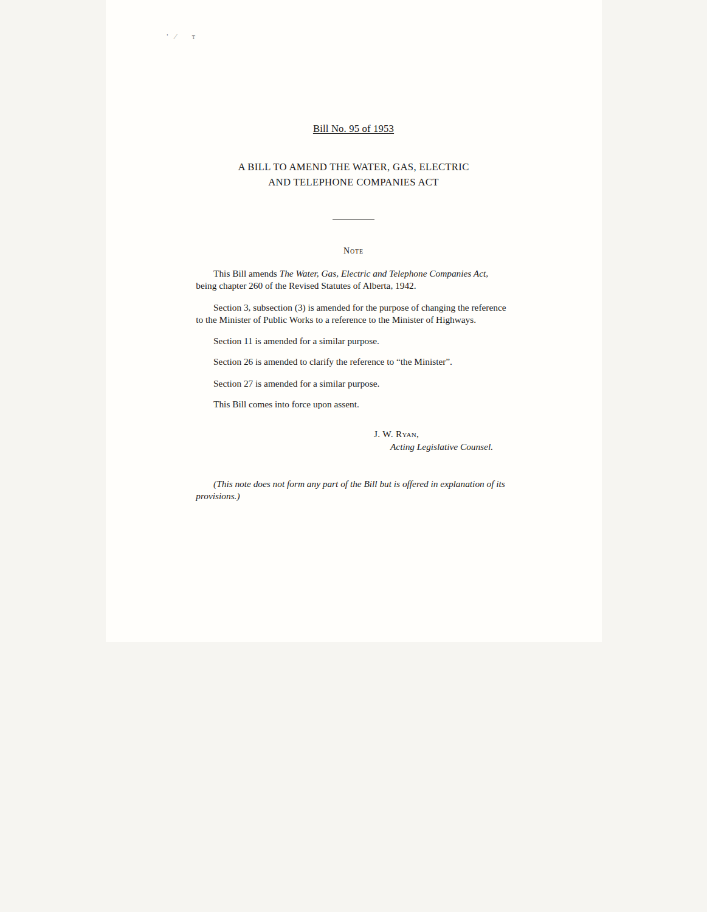' ⁄ ᴛ
Bill No. 95 of 1953
A BILL TO AMEND THE WATER, GAS, ELECTRIC
AND TELEPHONE COMPANIES ACT
Note
This Bill amends The Water, Gas, Electric and Telephone Companies Act, being chapter 260 of the Revised Statutes of Alberta, 1942.
Section 3, subsection (3) is amended for the purpose of changing the reference to the Minister of Public Works to a reference to the Minister of Highways.
Section 11 is amended for a similar purpose.
Section 26 is amended to clarify the reference to “the Minister”.
Section 27 is amended for a similar purpose.
This Bill comes into force upon assent.
J. W. Ryan, Acting Legislative Counsel.
(This note does not form any part of the Bill but is offered in explanation of its provisions.)